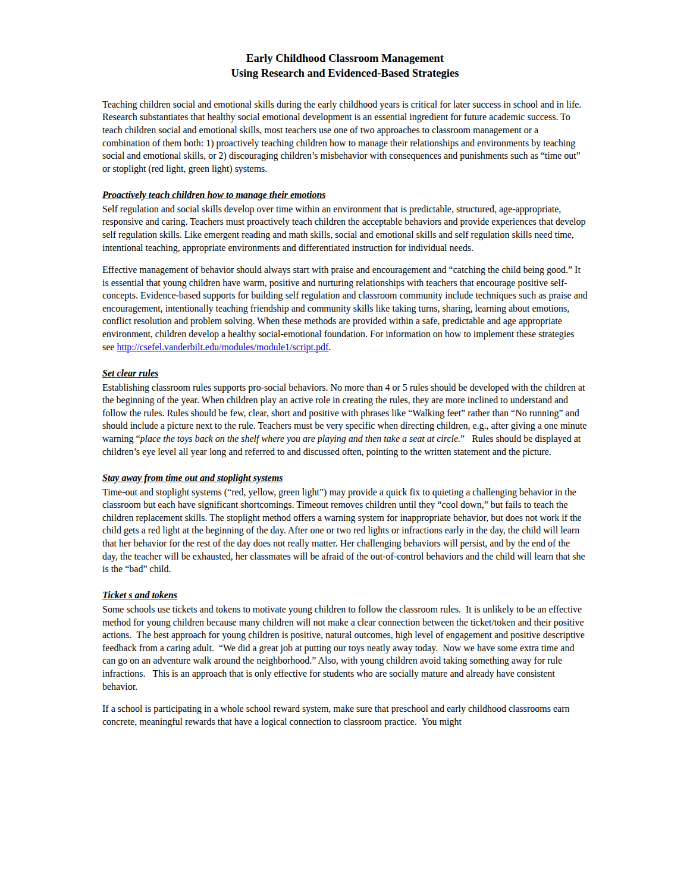Early Childhood Classroom Management
Using Research and Evidenced-Based Strategies
Teaching children social and emotional skills during the early childhood years is critical for later success in school and in life. Research substantiates that healthy social emotional development is an essential ingredient for future academic success. To teach children social and emotional skills, most teachers use one of two approaches to classroom management or a combination of them both: 1) proactively teaching children how to manage their relationships and environments by teaching social and emotional skills, or 2) discouraging children’s misbehavior with consequences and punishments such as “time out” or stoplight (red light, green light) systems.
Proactively teach children how to manage their emotions
Self regulation and social skills develop over time within an environment that is predictable, structured, age-appropriate, responsive and caring. Teachers must proactively teach children the acceptable behaviors and provide experiences that develop self regulation skills. Like emergent reading and math skills, social and emotional skills and self regulation skills need time, intentional teaching, appropriate environments and differentiated instruction for individual needs.
Effective management of behavior should always start with praise and encouragement and “catching the child being good.” It is essential that young children have warm, positive and nurturing relationships with teachers that encourage positive self-concepts. Evidence-based supports for building self regulation and classroom community include techniques such as praise and encouragement, intentionally teaching friendship and community skills like taking turns, sharing, learning about emotions, conflict resolution and problem solving. When these methods are provided within a safe, predictable and age appropriate environment, children develop a healthy social-emotional foundation. For information on how to implement these strategies see http://csefel.vanderbilt.edu/modules/module1/script.pdf.
Set clear rules
Establishing classroom rules supports pro-social behaviors. No more than 4 or 5 rules should be developed with the children at the beginning of the year. When children play an active role in creating the rules, they are more inclined to understand and follow the rules. Rules should be few, clear, short and positive with phrases like “Walking feet” rather than “No running” and should include a picture next to the rule. Teachers must be very specific when directing children, e.g., after giving a one minute warning “place the toys back on the shelf where you are playing and then take a seat at circle.” Rules should be displayed at children’s eye level all year long and referred to and discussed often, pointing to the written statement and the picture.
Stay away from time out and stoplight systems
Time-out and stoplight systems (“red, yellow, green light”) may provide a quick fix to quieting a challenging behavior in the classroom but each have significant shortcomings. Timeout removes children until they “cool down,” but fails to teach the children replacement skills. The stoplight method offers a warning system for inappropriate behavior, but does not work if the child gets a red light at the beginning of the day. After one or two red lights or infractions early in the day, the child will learn that her behavior for the rest of the day does not really matter. Her challenging behaviors will persist, and by the end of the day, the teacher will be exhausted, her classmates will be afraid of the out-of-control behaviors and the child will learn that she is the “bad” child.
Ticket s and tokens
Some schools use tickets and tokens to motivate young children to follow the classroom rules. It is unlikely to be an effective method for young children because many children will not make a clear connection between the ticket/token and their positive actions. The best approach for young children is positive, natural outcomes, high level of engagement and positive descriptive feedback from a caring adult. “We did a great job at putting our toys neatly away today. Now we have some extra time and can go on an adventure walk around the neighborhood.” Also, with young children avoid taking something away for rule infractions. This is an approach that is only effective for students who are socially mature and already have consistent behavior.
If a school is participating in a whole school reward system, make sure that preschool and early childhood classrooms earn concrete, meaningful rewards that have a logical connection to classroom practice. You might